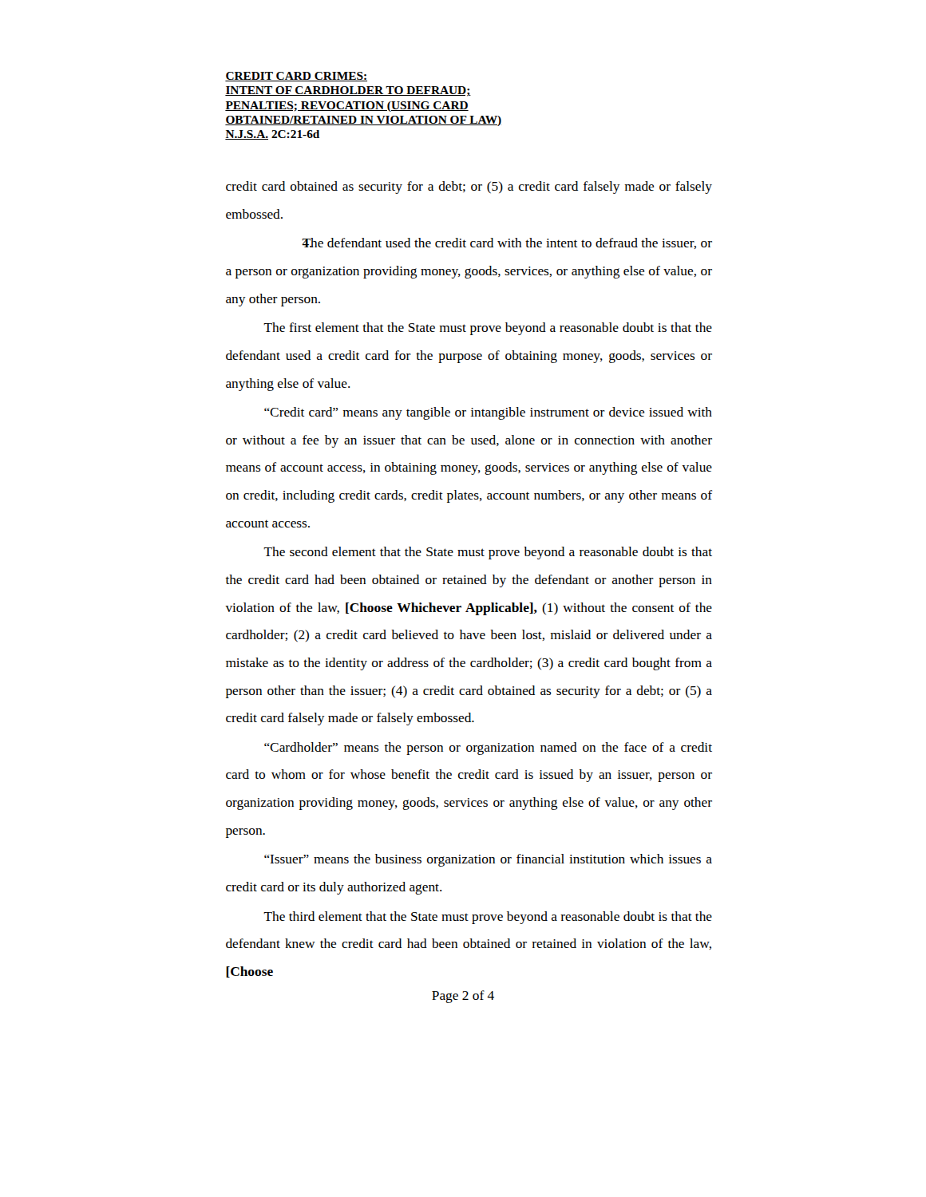CREDIT CARD CRIMES: INTENT OF CARDHOLDER TO DEFRAUD; PENALTIES; REVOCATION (USING CARD OBTAINED/RETAINED IN VIOLATION OF LAW) N.J.S.A. 2C:21-6d
credit card obtained as security for a debt; or (5) a credit card falsely made or falsely embossed.
4. The defendant used the credit card with the intent to defraud the issuer, or a person or organization providing money, goods, services, or anything else of value, or any other person.
The first element that the State must prove beyond a reasonable doubt is that the defendant used a credit card for the purpose of obtaining money, goods, services or anything else of value.
“Credit card” means any tangible or intangible instrument or device issued with or without a fee by an issuer that can be used, alone or in connection with another means of account access, in obtaining money, goods, services or anything else of value on credit, including credit cards, credit plates, account numbers, or any other means of account access.
The second element that the State must prove beyond a reasonable doubt is that the credit card had been obtained or retained by the defendant or another person in violation of the law, [Choose Whichever Applicable], (1) without the consent of the cardholder; (2) a credit card believed to have been lost, mislaid or delivered under a mistake as to the identity or address of the cardholder; (3) a credit card bought from a person other than the issuer; (4) a credit card obtained as security for a debt; or (5) a credit card falsely made or falsely embossed.
“Cardholder” means the person or organization named on the face of a credit card to whom or for whose benefit the credit card is issued by an issuer, person or organization providing money, goods, services or anything else of value, or any other person.
“Issuer” means the business organization or financial institution which issues a credit card or its duly authorized agent.
The third element that the State must prove beyond a reasonable doubt is that the defendant knew the credit card had been obtained or retained in violation of the law, [Choose
Page 2 of 4